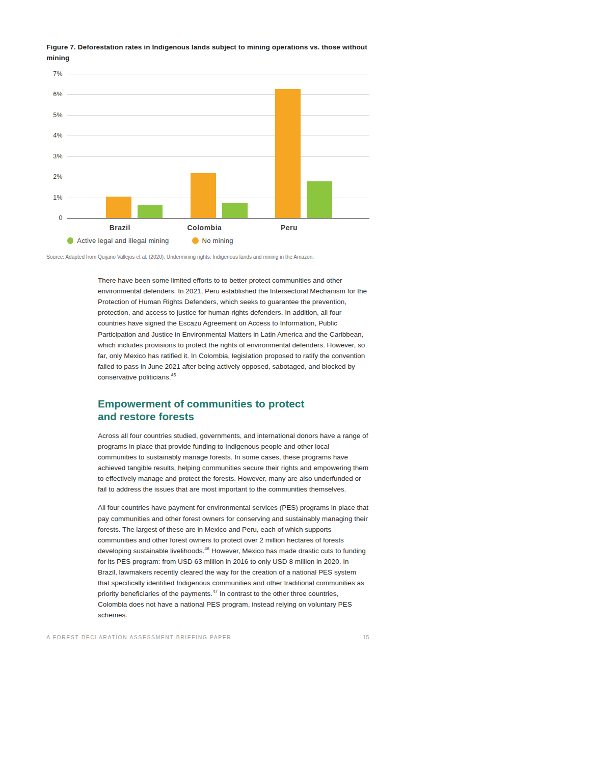Figure 7. Deforestation rates in Indigenous lands subject to mining operations vs. those without mining
7%
6%
5%
4%
3%
2%
1%
0
Brazil
Colombia
Peru
Active legal and illegal mining
No mining
Source: Adapted from Quijano Vallejos et al. (2020). Undermining rights: Indigenous lands and mining in the Amazon.
There have been some limited efforts to to better protect communities and other environmental defenders. In 2021, Peru established the Intersectoral Mechanism for the Protection of Human Rights Defenders, which seeks to guarantee the prevention, protection, and access to justice for human rights defenders. In addition, all four countries have signed the Escazu Agreement on Access to Information, Public Participation and Justice in Environmental Matters in Latin America and the Caribbean, which includes provisions to protect the rights of environmental defenders. However, so far, only Mexico has ratified it. In Colombia, legislation proposed to ratify the convention failed to pass in June 2021 after being actively opposed, sabotaged, and blocked by conservative politicians.45
Empowerment of communities to protect
and restore forests
Across all four countries studied, governments, and international donors have a range of programs in place that provide funding to Indigenous people and other local communities to sustainably manage forests. In some cases, these programs have achieved tangible results, helping communities secure their rights and empowering them to effectively manage and protect the forests. However, many are also underfunded or fail to address the issues that are most important to the communities themselves.
All four countries have payment for environmental services (PES) programs in place that pay communities and other forest owners for conserving and sustainably managing their forests. The largest of these are in Mexico and Peru, each of which supports communities and other forest owners to protect over 2 million hectares of forests developing sustainable livelihoods.46 However, Mexico has made drastic cuts to funding for its PES program: from USD 63 million in 2016 to only USD 8 million in 2020. In Brazil, lawmakers recently cleared the way for the creation of a national PES system that specifically identified Indigenous communities and other traditional communities as priority beneficiaries of the payments.47 In contrast to the other three countries, Colombia does not have a national PES program, instead relying on voluntary PES schemes.
A Forest Declaration Assessment Briefing Paper
15